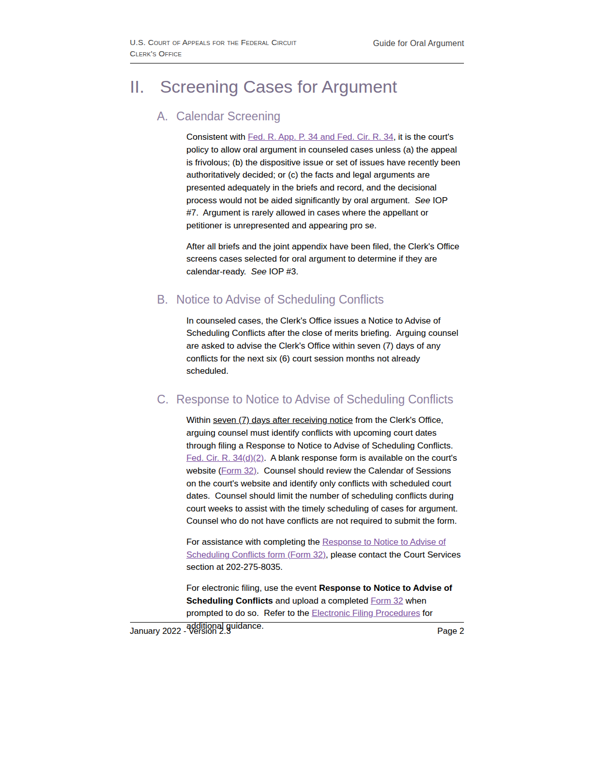U.S. Court of Appeals for the Federal Circuit Clerk's Office
Guide for Oral Argument
II. Screening Cases for Argument
A. Calendar Screening
Consistent with Fed. R. App. P. 34 and Fed. Cir. R. 34, it is the court's policy to allow oral argument in counseled cases unless (a) the appeal is frivolous; (b) the dispositive issue or set of issues have recently been authoritatively decided; or (c) the facts and legal arguments are presented adequately in the briefs and record, and the decisional process would not be aided significantly by oral argument. See IOP #7. Argument is rarely allowed in cases where the appellant or petitioner is unrepresented and appearing pro se.
After all briefs and the joint appendix have been filed, the Clerk's Office screens cases selected for oral argument to determine if they are calendar-ready. See IOP #3.
B. Notice to Advise of Scheduling Conflicts
In counseled cases, the Clerk's Office issues a Notice to Advise of Scheduling Conflicts after the close of merits briefing. Arguing counsel are asked to advise the Clerk's Office within seven (7) days of any conflicts for the next six (6) court session months not already scheduled.
C. Response to Notice to Advise of Scheduling Conflicts
Within seven (7) days after receiving notice from the Clerk's Office, arguing counsel must identify conflicts with upcoming court dates through filing a Response to Notice to Advise of Scheduling Conflicts. Fed. Cir. R. 34(d)(2). A blank response form is available on the court's website (Form 32). Counsel should review the Calendar of Sessions on the court's website and identify only conflicts with scheduled court dates. Counsel should limit the number of scheduling conflicts during court weeks to assist with the timely scheduling of cases for argument. Counsel who do not have conflicts are not required to submit the form.
For assistance with completing the Response to Notice to Advise of Scheduling Conflicts form (Form 32), please contact the Court Services section at 202-275-8035.
For electronic filing, use the event Response to Notice to Advise of Scheduling Conflicts and upload a completed Form 32 when prompted to do so. Refer to the Electronic Filing Procedures for additional guidance.
January 2022 - Version 2.3
Page 2